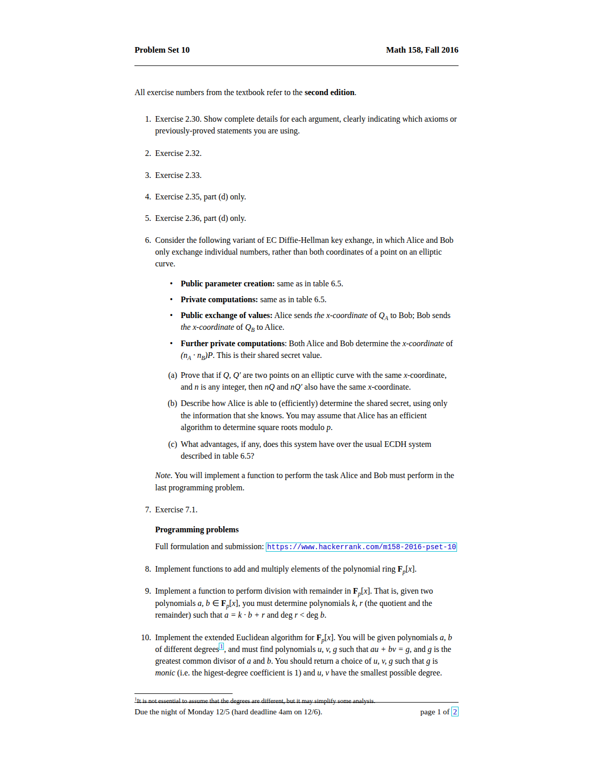Problem Set 10
Math 158, Fall 2016
All exercise numbers from the textbook refer to the second edition.
Exercise 2.30. Show complete details for each argument, clearly indicating which axioms or previously-proved statements you are using.
Exercise 2.32.
Exercise 2.33.
Exercise 2.35, part (d) only.
Exercise 2.36, part (d) only.
Consider the following variant of EC Diffie-Hellman key exhange, in which Alice and Bob only exchange individual numbers, rather than both coordinates of a point on an elliptic curve.
Public parameter creation: same as in table 6.5.
Private computations: same as in table 6.5.
Public exchange of values: Alice sends the x-coordinate of QA to Bob; Bob sends the x-coordinate of QB to Alice.
Further private computations: Both Alice and Bob determine the x-coordinate of (nA · nB)P. This is their shared secret value.
Prove that if Q, Q′ are two points on an elliptic curve with the same x-coordinate, and n is any integer, then nQ and nQ′ also have the same x-coordinate.
Describe how Alice is able to (efficiently) determine the shared secret, using only the information that she knows. You may assume that Alice has an efficient algorithm to determine square roots modulo p.
What advantages, if any, does this system have over the usual ECDH system described in table 6.5?
Note. You will implement a function to perform the task Alice and Bob must perform in the last programming problem.
Exercise 7.1.
Programming problems
Full formulation and submission: https://www.hackerrank.com/m158-2016-pset-10
Implement functions to add and multiply elements of the polynomial ring Fp[x].
Implement a function to perform division with remainder in Fp[x]. That is, given two polynomials a, b ∈ Fp[x], you must determine polynomials k, r (the quotient and the remainder) such that a = k · b + r and deg r < deg b.
Implement the extended Euclidean algorithm for Fp[x]. You will be given polynomials a, b of different degrees1, and must find polynomials u, v, g such that au + bv = g, and g is the greatest common divisor of a and b. You should return a choice of u, v, g such that g is monic (i.e. the higest-degree coefficient is 1) and u, v have the smallest possible degree.
1It is not essential to assume that the degrees are different, but it may simplify some analysis.
Due the night of Monday 12/5 (hard deadline 4am on 12/6).
page 1 of 2